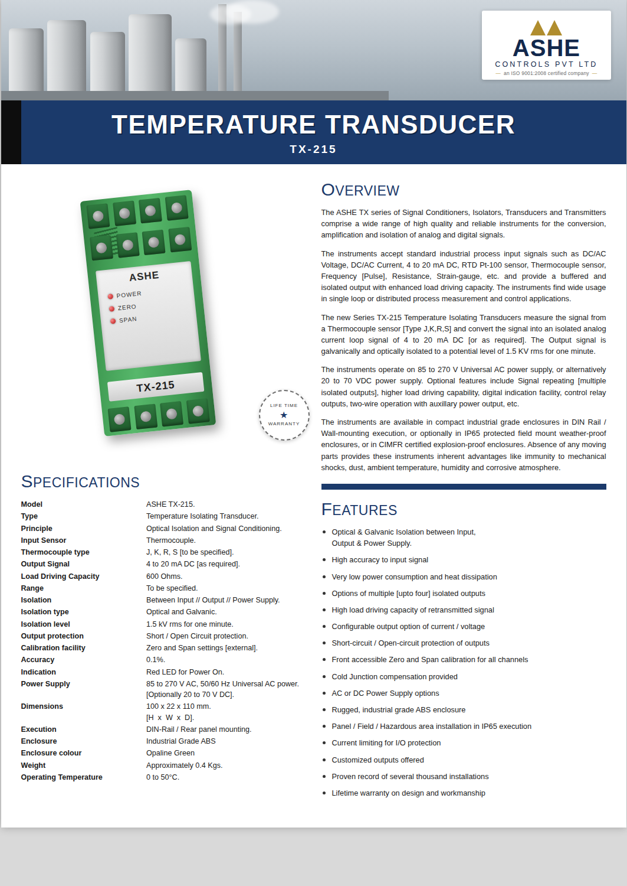ASHE
CONTROLS PVT LTD
an ISO 9001:2008 certified company
TEMPERATURE TRANSDUCER
TX-215
ASHE
POWER
ZERO
SPAN
TX-215
LIFE TIME ★ WARRANTY
SPECIFICATIONS
| Model | ASHE TX-215. |
| Type | Temperature Isolating Transducer. |
| Principle | Optical Isolation and Signal Conditioning. |
| Input Sensor | Thermocouple. |
| Thermocouple type | J, K, R, S [to be specified]. |
| Output Signal | 4 to 20 mA DC [as required]. |
| Load Driving Capacity | 600 Ohms. |
| Range | To be specified. |
| Isolation | Between Input // Output // Power Supply. |
| Isolation type | Optical and Galvanic. |
| Isolation level | 1.5 kV rms for one minute. |
| Output protection | Short / Open Circuit protection. |
| Calibration facility | Zero and Span settings [external]. |
| Accuracy | 0.1%. |
| Indication | Red LED for Power On. |
| Power Supply | 85 to 270 V AC, 50/60 Hz Universal AC power. [Optionally 20 to 70 V DC]. |
| Dimensions | 100 x 22 x 110 mm. [H x W x D]. |
| Execution | DIN-Rail / Rear panel mounting. |
| Enclosure | Industrial Grade ABS |
| Enclosure colour | Opaline Green |
| Weight | Approximately 0.4 Kgs. |
| Operating Temperature | 0 to 50°C. |
OVERVIEW
The ASHE TX series of Signal Conditioners, Isolators, Transducers and Transmitters comprise a wide range of high quality and reliable instruments for the conversion, amplification and isolation of analog and digital signals.
The instruments accept standard industrial process input signals such as DC/AC Voltage, DC/AC Current, 4 to 20 mA DC, RTD Pt-100 sensor, Thermocouple sensor, Frequency [Pulse], Resistance, Strain-gauge, etc. and provide a buffered and isolated output with enhanced load driving capacity. The instruments find wide usage in single loop or distributed process measurement and control applications.
The new Series TX-215 Temperature Isolating Transducers measure the signal from a Thermocouple sensor [Type J,K,R,S] and convert the signal into an isolated analog current loop signal of 4 to 20 mA DC [or as required]. The Output signal is galvanically and optically isolated to a potential level of 1.5 KV rms for one minute.
The instruments operate on 85 to 270 V Universal AC power supply, or alternatively 20 to 70 VDC power supply. Optional features include Signal repeating [multiple isolated outputs], higher load driving capability, digital indication facility, control relay outputs, two-wire operation with auxillary power output, etc.
The instruments are available in compact industrial grade enclosures in DIN Rail / Wall-mounting execution, or optionally in IP65 protected field mount weather-proof enclosures, or in CIMFR certified explosion-proof enclosures. Absence of any moving parts provides these instruments inherent advantages like immunity to mechanical shocks, dust, ambient temperature, humidity and corrosive atmosphere.
FEATURES
Optical & Galvanic Isolation between Input,Output & Power Supply.
High accuracy to input signal
Very low power consumption and heat dissipation
Options of multiple [upto four] isolated outputs
High load driving capacity of retransmitted signal
Configurable output option of current / voltage
Short-circuit / Open-circuit protection of outputs
Front accessible Zero and Span calibration for all channels
Cold Junction compensation provided
AC or DC Power Supply options
Rugged, industrial grade ABS enclosure
Panel / Field / Hazardous area installation in IP65 execution
Current limiting for I/O protection
Customized outputs offered
Proven record of several thousand installations
Lifetime warranty on design and workmanship